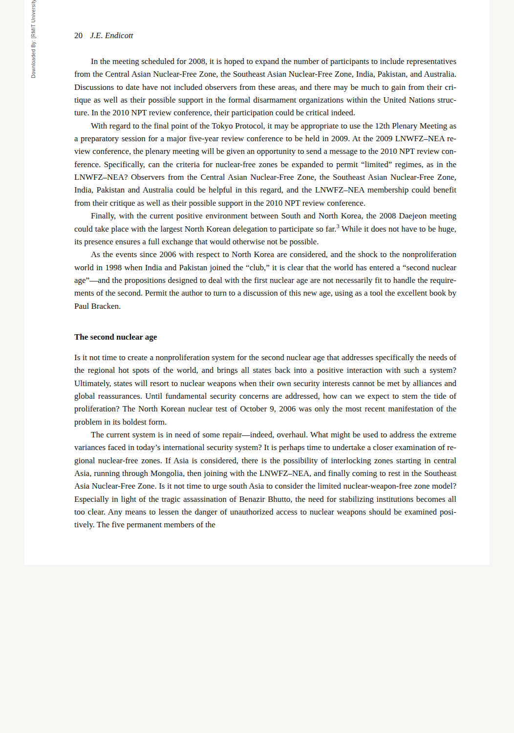Downloaded By: [RMIT University Library] At: 04:49 6 January 2010
20 J.E. Endicott
In the meeting scheduled for 2008, it is hoped to expand the number of participants to include representatives from the Central Asian Nuclear-Free Zone, the Southeast Asian Nuclear-Free Zone, India, Pakistan, and Australia. Discussions to date have not included observers from these areas, and there may be much to gain from their critique as well as their possible support in the formal disarmament organizations within the United Nations structure. In the 2010 NPT review conference, their participation could be critical indeed.
With regard to the final point of the Tokyo Protocol, it may be appropriate to use the 12th Plenary Meeting as a preparatory session for a major five-year review conference to be held in 2009. At the 2009 LNWFZ–NEA review conference, the plenary meeting will be given an opportunity to send a message to the 2010 NPT review conference. Specifically, can the criteria for nuclear-free zones be expanded to permit “limited” regimes, as in the LNWFZ–NEA? Observers from the Central Asian Nuclear-Free Zone, the Southeast Asian Nuclear-Free Zone, India, Pakistan and Australia could be helpful in this regard, and the LNWFZ–NEA membership could benefit from their critique as well as their possible support in the 2010 NPT review conference.
Finally, with the current positive environment between South and North Korea, the 2008 Daejeon meeting could take place with the largest North Korean delegation to participate so far.3 While it does not have to be huge, its presence ensures a full exchange that would otherwise not be possible.
As the events since 2006 with respect to North Korea are considered, and the shock to the nonproliferation world in 1998 when India and Pakistan joined the “club,” it is clear that the world has entered a “second nuclear age”—and the propositions designed to deal with the first nuclear age are not necessarily fit to handle the requirements of the second. Permit the author to turn to a discussion of this new age, using as a tool the excellent book by Paul Bracken.
The second nuclear age
Is it not time to create a nonproliferation system for the second nuclear age that addresses specifically the needs of the regional hot spots of the world, and brings all states back into a positive interaction with such a system? Ultimately, states will resort to nuclear weapons when their own security interests cannot be met by alliances and global reassurances. Until fundamental security concerns are addressed, how can we expect to stem the tide of proliferation? The North Korean nuclear test of October 9, 2006 was only the most recent manifestation of the problem in its boldest form.
The current system is in need of some repair—indeed, overhaul. What might be used to address the extreme variances faced in today’s international security system? It is perhaps time to undertake a closer examination of regional nuclear-free zones. If Asia is considered, there is the possibility of interlocking zones starting in central Asia, running through Mongolia, then joining with the LNWFZ–NEA, and finally coming to rest in the Southeast Asia Nuclear-Free Zone. Is it not time to urge south Asia to consider the limited nuclear-weapon-free zone model? Especially in light of the tragic assassination of Benazir Bhutto, the need for stabilizing institutions becomes all too clear. Any means to lessen the danger of unauthorized access to nuclear weapons should be examined positively. The five permanent members of the